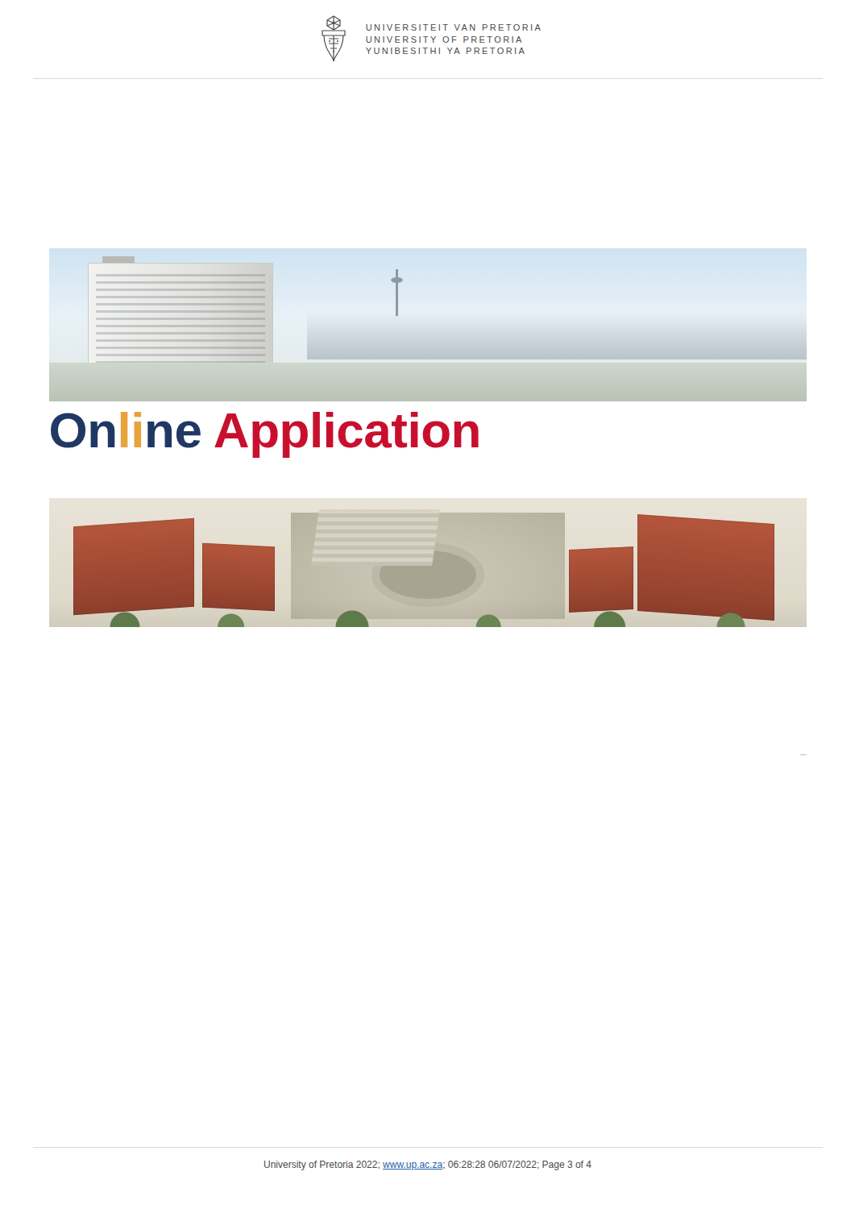Universiteit van Pretoria University of Pretoria Yunibesithi ya Pretoria
On li ne Application
–
University of Pretoria 2022; www.up.ac.za; 06:28:28 06/07/2022; Page 3 of 4